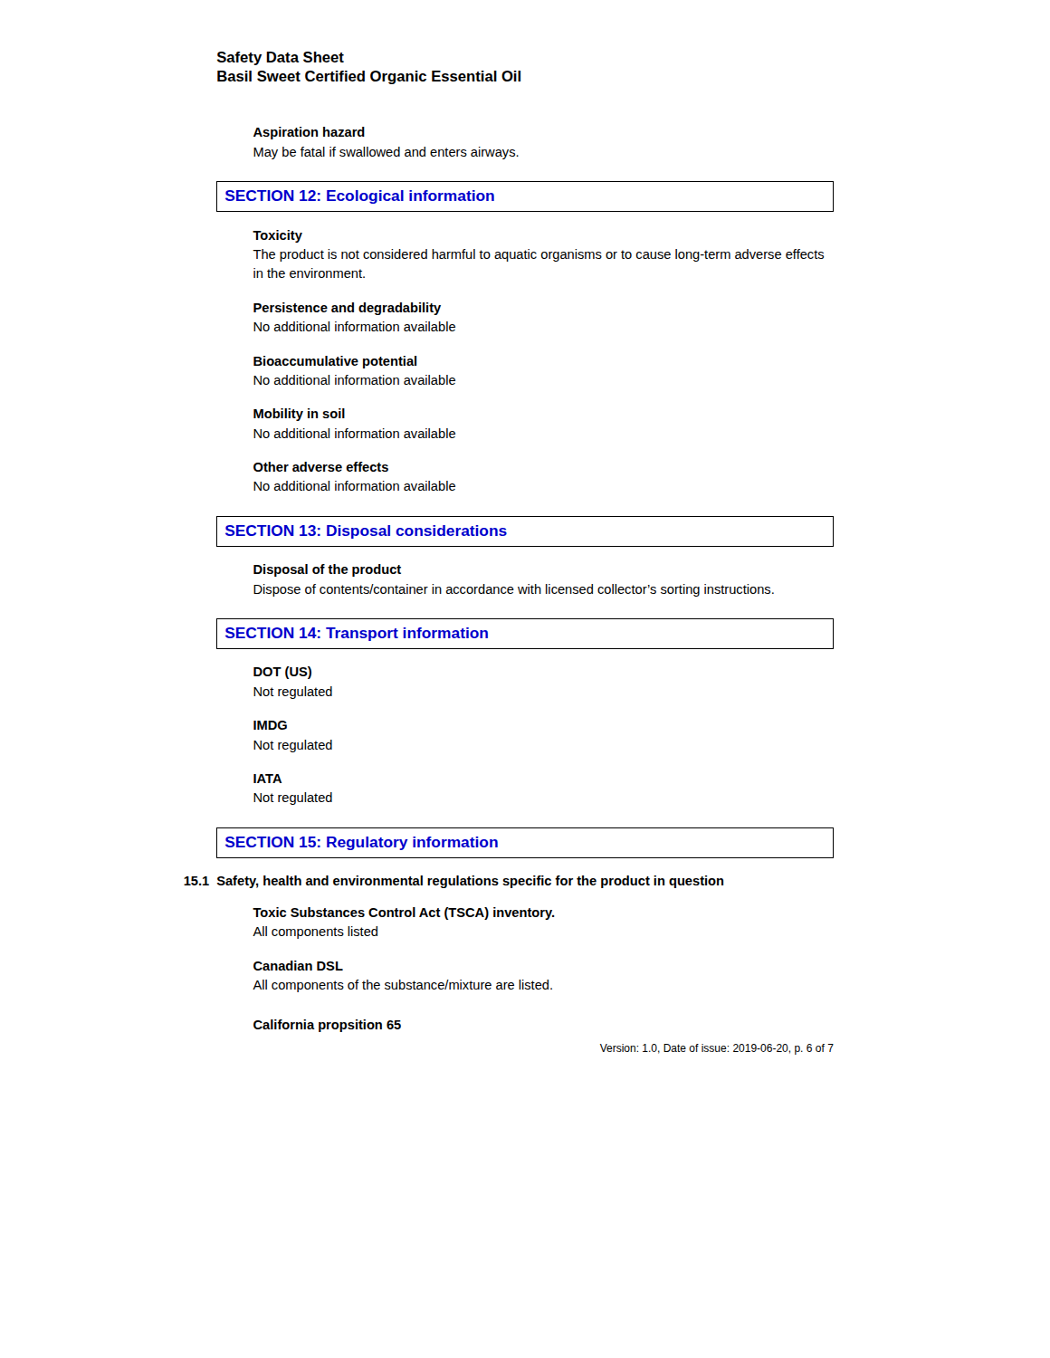Safety Data Sheet
Basil Sweet Certified Organic Essential Oil
Aspiration hazard
May be fatal if swallowed and enters airways.
SECTION 12: Ecological information
Toxicity
The product is not considered harmful to aquatic organisms or to cause long-term adverse effects in the environment.
Persistence and degradability
No additional information available
Bioaccumulative potential
No additional information available
Mobility in soil
No additional information available
Other adverse effects
No additional information available
SECTION 13: Disposal considerations
Disposal of the product
Dispose of contents/container in accordance with licensed collector’s sorting instructions.
SECTION 14: Transport information
DOT (US)
Not regulated
IMDG
Not regulated
IATA
Not regulated
SECTION 15: Regulatory information
15.1 Safety, health and environmental regulations specific for the product in question
Toxic Substances Control Act (TSCA) inventory.
All components listed
Canadian DSL
All components of the substance/mixture are listed.
California propsition 65
Version: 1.0, Date of issue: 2019-06-20, p. 6 of 7